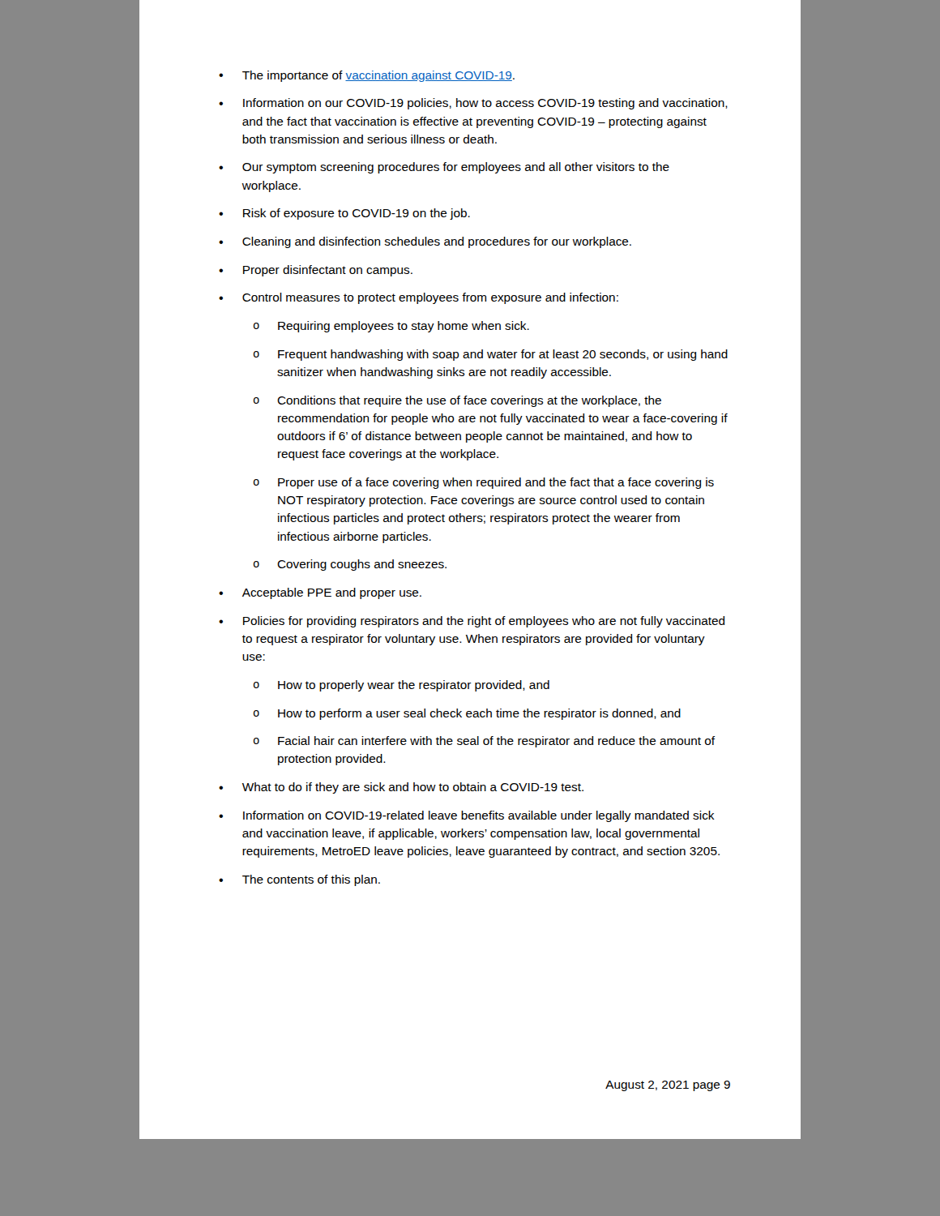The importance of vaccination against COVID-19.
Information on our COVID-19 policies, how to access COVID-19 testing and vaccination, and the fact that vaccination is effective at preventing COVID-19 – protecting against both transmission and serious illness or death.
Our symptom screening procedures for employees and all other visitors to the workplace.
Risk of exposure to COVID-19 on the job.
Cleaning and disinfection schedules and procedures for our workplace.
Proper disinfectant on campus.
Control measures to protect employees from exposure and infection:
Requiring employees to stay home when sick.
Frequent handwashing with soap and water for at least 20 seconds, or using hand sanitizer when handwashing sinks are not readily accessible.
Conditions that require the use of face coverings at the workplace, the recommendation for people who are not fully vaccinated to wear a face-covering if outdoors if 6’ of distance between people cannot be maintained, and how to request face coverings at the workplace.
Proper use of a face covering when required and the fact that a face covering is NOT respiratory protection. Face coverings are source control used to contain infectious particles and protect others; respirators protect the wearer from infectious airborne particles.
Covering coughs and sneezes.
Acceptable PPE and proper use.
Policies for providing respirators and the right of employees who are not fully vaccinated to request a respirator for voluntary use. When respirators are provided for voluntary use:
How to properly wear the respirator provided, and
How to perform a user seal check each time the respirator is donned, and
Facial hair can interfere with the seal of the respirator and reduce the amount of protection provided.
What to do if they are sick and how to obtain a COVID-19 test.
Information on COVID-19-related leave benefits available under legally mandated sick and vaccination leave, if applicable, workers’ compensation law, local governmental requirements, MetroED leave policies, leave guaranteed by contract, and section 3205.
The contents of this plan.
August 2, 2021 page 9